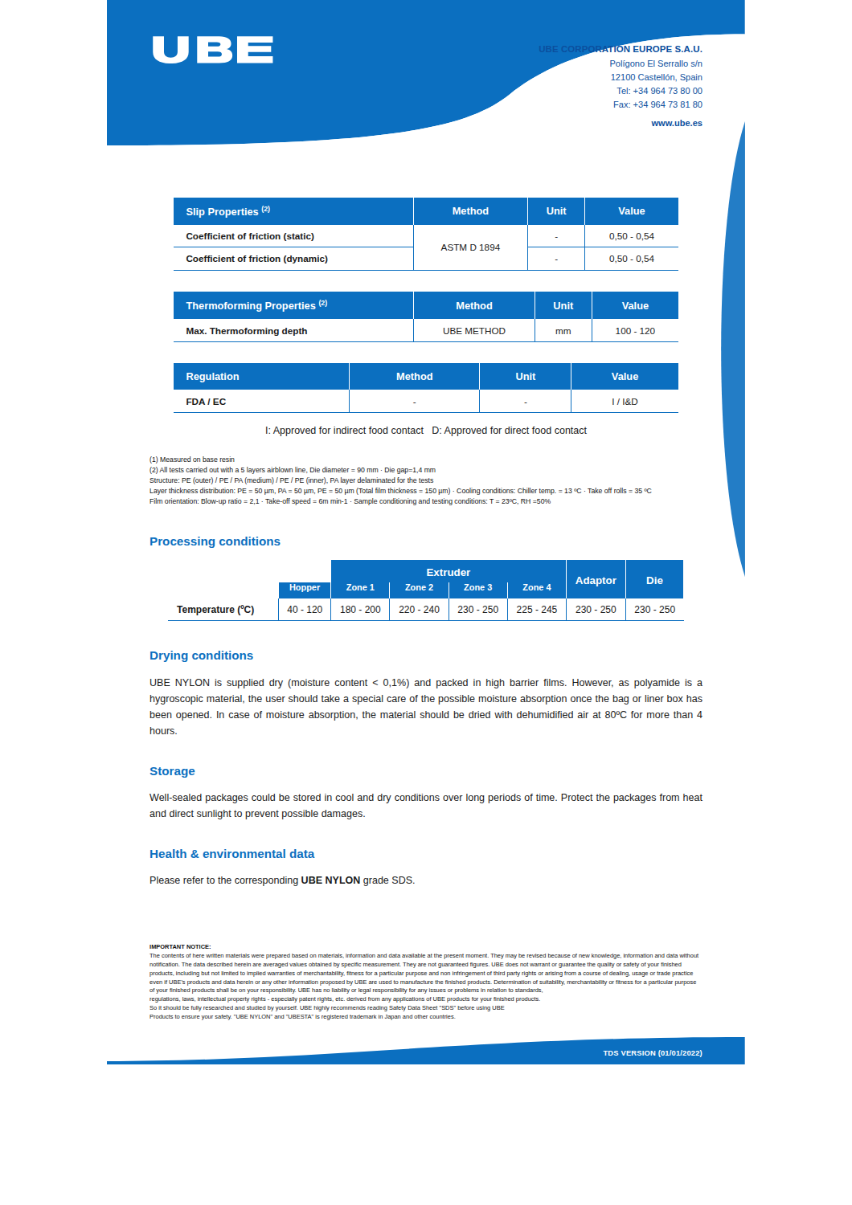UBE CORPORATION EUROPE S.A.U.
Polígono El Serrallo s/n
12100 Castellón, Spain
Tel: +34 964 73 80 00
Fax: +34 964 73 81 80
www.ube.es
| Slip Properties (2) | Method | Unit | Value |
| --- | --- | --- | --- |
| Coefficient of friction (static) | ASTM D 1894 | - | 0,50 - 0,54 |
| Coefficient of friction (dynamic) | - | 0,50 - 0,54 |
| Thermoforming Properties (2) | Method | Unit | Value |
| --- | --- | --- | --- |
| Max. Thermoforming depth | UBE METHOD | mm | 100 - 120 |
| Regulation | Method | Unit | Value |
| --- | --- | --- | --- |
| FDA / EC | - | - | I / I&D |
I: Approved for indirect food contact D: Approved for direct food contact
(1) Measured on base resin
(2) All tests carried out with a 5 layers airblown line, Die diameter = 90 mm · Die gap=1,4 mm
Structure: PE (outer) / PE / PA (medium) / PE / PE (inner), PA layer delaminated for the tests
Layer thickness distribution: PE = 50 µm, PA = 50 µm, PE = 50 µm (Total film thickness = 150 µm) · Cooling conditions: Chiller temp. = 13 ºC · Take off rolls = 35 ºC
Film orientation: Blow-up ratio = 2,1 · Take-off speed = 6m min-1 · Sample conditioning and testing conditions: T = 23ºC, RH =50%
Processing conditions
| | | Extruder | Adaptor | Die |
| --- | --- | --- | --- | --- |
| | Hopper | Zone 1 | Zone 2 | Zone 3 | Zone 4 |
| Temperature (ºC) | 40 - 120 | 180 - 200 | 220 - 240 | 230 - 250 | 225 - 245 | 230 - 250 | 230 - 250 |
Drying conditions
UBE NYLON is supplied dry (moisture content < 0,1%) and packed in high barrier films. However, as polyamide is a hygroscopic material, the user should take a special care of the possible moisture absorption once the bag or liner box has been opened. In case of moisture absorption, the material should be dried with dehumidified air at 80ºC for more than 4 hours.
Storage
Well-sealed packages could be stored in cool and dry conditions over long periods of time. Protect the packages from heat and direct sunlight to prevent possible damages.
Health & environmental data
Please refer to the corresponding UBE NYLON grade SDS.
IMPORTANT NOTICE:
The contents of here written materials were prepared based on materials, information and data available at the present moment. They may be revised because of new knowledge, information and data without notification. The data described herein are averaged values obtained by specific measurement. They are not guaranteed figures. UBE does not warrant or guarantee the quality or safety of your finished products, including but not limited to implied warranties of merchantability, fitness for a particular purpose and non infringement of third party rights or arising from a course of dealing, usage or trade practice even if UBE's products and data herein or any other information proposed by UBE are used to manufacture the finished products. Determination of suitability, merchantability or fitness for a particular purpose of your finished products shall be on your responsibility. UBE has no liability or legal responsibility for any issues or problems in relation to standards,
regulations, laws, intellectual property rights - especially patent rights, etc. derived from any applications of UBE products for your finished products.
So it should be fully researched and studied by yourself. UBE highly recommends reading Safety Data Sheet "SDS" before using UBE
Products to ensure your safety. "UBE NYLON" and "UBESTA" is registered trademark in Japan and other countries.
TDS VERSION (01/01/2022)